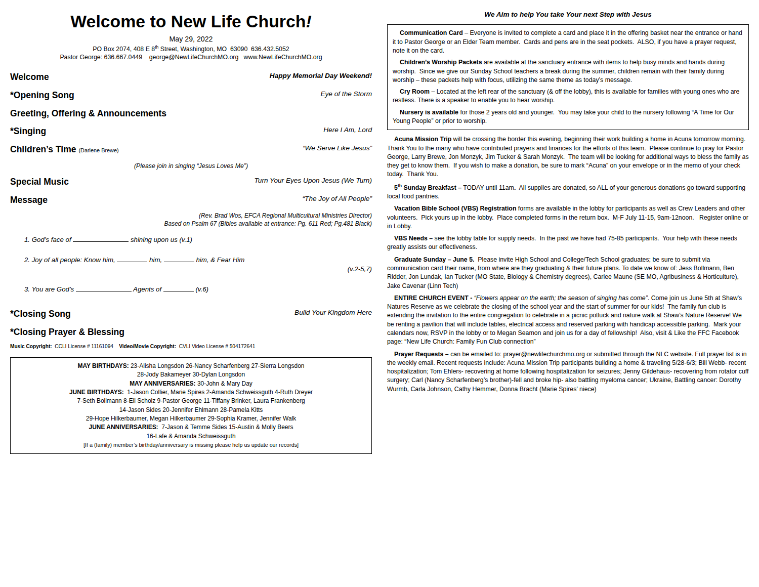Welcome to New Life Church!
May 29, 2022
PO Box 2074, 408 E 8th Street, Washington, MO 63090 636.432.5052
Pastor George: 636.667.0449 george@NewLifeChurchMO.org www.NewLifeChurchMO.org
| Welcome | Happy Memorial Day Weekend! |
| *Opening Song | Eye of the Storm |
| Greeting, Offering & Announcements |
| *Singing | Here I Am, Lord |
| Children’s Time (Darlene Brewe) | “We Serve Like Jesus” |
| (Please join in singing “Jesus Loves Me” ) |
| Special Music | Turn Your Eyes Upon Jesus (We Turn) |
| Message | “The Joy of All People” |
(Rev. Brad Wos, EFCA Regional Multicultural Ministries Director)
Based on Psalm 67 (Bibles available at entrance: Pg. 611 Red; Pg.481 Black)
1. God’s face of shining upon us (v.1)
2. Joy of all people: Know him, him, him, & Fear Him (v.2-5,7)
3. You are God’s Agents of (v.6)
| *Closing Song | Build Your Kingdom Here |
| *Closing Prayer & Blessing |
Music Copyright: CCLI License # 11161094 Video/Movie Copyright: CVLI Video License # 504172641
MAY BIRTHDAYS: 23-Alisha Longsdon 26-Nancy Scharfenberg 27-Sierra Longsdon
28-Jody Bakameyer 30-Dylan Longsdon
MAY ANNIVERSARIES: 30-John & Mary Day
JUNE BIRTHDAYS: 1-Jason Collier, Marie Spires 2-Amanda Schweissguth 4-Ruth Dreyer
7-Seth Bollmann 8-Eli Scholz 9-Pastor George 11-Tiffany Brinker, Laura Frankenberg
14-Jason Sides 20-Jennifer Ehlmann 28-Pamela Kitts
29-Hope Hilkerbaumer, Megan Hilkerbaumer 29-Sophia Kramer, Jennifer Walk
JUNE ANNIVERSARIES: 7-Jason & Temme Sides 15-Austin & Molly Beers
16-Lafe & Amanda Schweissguth
[If a (family) member’s birthday/anniversary is missing please help us update our records]
We Aim to help You take Your next Step with Jesus
Communication Card – Everyone is invited to complete a card and place it in the offering basket near the entrance or hand it to Pastor George or an Elder Team member. Cards and pens are in the seat pockets. ALSO, if you have a prayer request, note it on the card.
Children’s Worship Packets are available at the sanctuary entrance with items to help busy minds and hands during worship. Since we give our Sunday School teachers a break during the summer, children remain with their family during worship – these packets help with focus, utilizing the same theme as today’s message.
Cry Room – Located at the left rear of the sanctuary (& off the lobby), this is available for families with young ones who are restless. There is a speaker to enable you to hear worship.
Nursery is available for those 2 years old and younger. You may take your child to the nursery following “A Time for Our Young People” or prior to worship.
Acuna Mission Trip will be crossing the border this evening, beginning their work building a home in Acuna tomorrow morning. Thank You to the many who have contributed prayers and finances for the efforts of this team. Please continue to pray for Pastor George, Larry Brewe, Jon Monzyk, Jim Tucker & Sarah Monzyk. The team will be looking for additional ways to bless the family as they get to know them. If you wish to make a donation, be sure to mark “Acuna” on your envelope or in the memo of your check today. Thank You.
5th Sunday Breakfast – TODAY until 11am. All supplies are donated, so ALL of your generous donations go toward supporting local food pantries.
Vacation Bible School (VBS) Registration forms are available in the lobby for participants as well as Crew Leaders and other volunteers. Pick yours up in the lobby. Place completed forms in the return box. M-F July 11-15, 9am-12noon. Register online or in Lobby.
VBS Needs – see the lobby table for supply needs. In the past we have had 75-85 participants. Your help with these needs greatly assists our effectiveness.
Graduate Sunday – June 5. Please invite High School and College/Tech School graduates; be sure to submit via communication card their name, from where are they graduating & their future plans. To date we know of: Jess Bollmann, Ben Ridder, Jon Lundak, Ian Tucker (MO State, Biology & Chemistry degrees), Carlee Maune (SE MO, Agribusiness & Horticulture), Jake Cavenar (Linn Tech)
ENTIRE CHURCH EVENT - “Flowers appear on the earth; the season of singing has come”. Come join us June 5th at Shaw’s Natures Reserve as we celebrate the closing of the school year and the start of summer for our kids! The family fun club is extending the invitation to the entire congregation to celebrate in a picnic potluck and nature walk at Shaw’s Nature Reserve! We be renting a pavilion that will include tables, electrical access and reserved parking with handicap accessible parking. Mark your calendars now, RSVP in the lobby or to Megan Seamon and join us for a day of fellowship! Also, visit & Like the FFC Facebook page: “New Life Church: Family Fun Club connection”
Prayer Requests – can be emailed to: prayer@newlifechurchmo.org or submitted through the NLC website. Full prayer list is in the weekly email. Recent requests include: Acuna Mission Trip participants building a home & traveling 5/28-6/3; Bill Webb- recent hospitalization; Tom Ehlers- recovering at home following hospitalization for seizures; Jenny Gildehaus- recovering from rotator cuff surgery; Carl (Nancy Scharfenberg’s brother)-fell and broke hip- also battling myeloma cancer; Ukraine, Battling cancer: Dorothy Wurmb, Carla Johnson, Cathy Hemmer, Donna Bracht (Marie Spires’ niece)